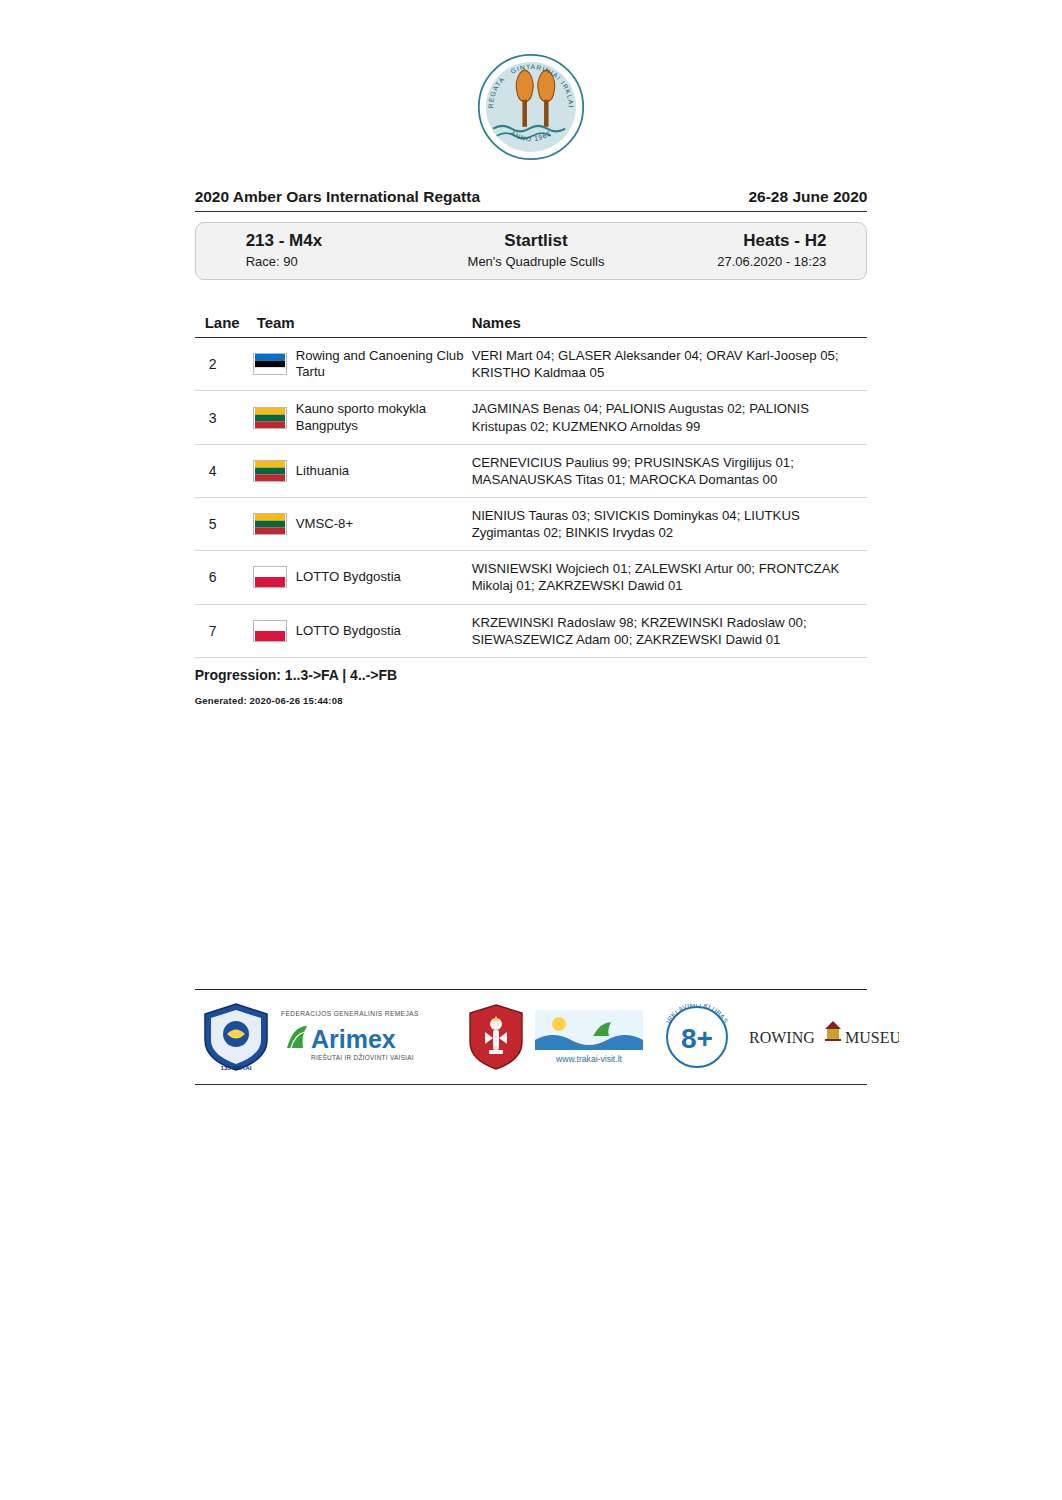REGATA · GINTARINIAI IRKLAI ANNO 1962
2020 Amber Oars International Regatta
26-28 June 2020
213 - M4x
Race: 90
Startlist
Men's Quadruple Sculls
Heats - H2
27.06.2020 - 18:23
| Lane | Team | Names |
| --- | --- | --- |
| 2 | Rowing and Canoening Club Tartu | VERI Mart 04; GLASER Aleksander 04; ORAV Karl-Joosep 05; KRISTHO Kaldmaa 05 |
| 3 | Kauno sporto mokykla Bangputys | JAGMINAS Benas 04; PALIONIS Augustas 02; PALIONIS Kristupas 02; KUZMENKO Arnoldas 99 |
| 4 | Lithuania | CERNEVICIUS Paulius 99; PRUSINSKAS Virgilijus 01; MASANAUSKAS Titas 01; MAROCKA Domantas 00 |
| 5 | VMSC-8+ | NIENIUS Tauras 03; SIVICKIS Dominykas 04; LIUTKUS Zygimantas 02; BINKIS Irvydas 02 |
| 6 | LOTTO Bydgostia | WISNIEWSKI Wojciech 01; ZALEWSKI Artur 00; FRONTCZAK Mikolaj 01; ZAKRZEWSKI Dawid 01 |
| 7 | LOTTO Bydgostia | KRZEWINSKI Radoslaw 98; KRZEWINSKI Radoslaw 00; SIEWASZEWICZ Adam 00; ZAKRZEWSKI Dawid 01 |
Progression: 1..3->FA | 4..->FB
Generated: 2020-06-26 15:44:08
135 METAI
FEDERACIJOS GENERALINIS REMEJAS Arimex RIEŠUTAI IR DŽIOVINTI VAISIAI
www.trakai-visit.lt
8+ IRKLAVIMO KLUBAS
ROWING MUSEUM